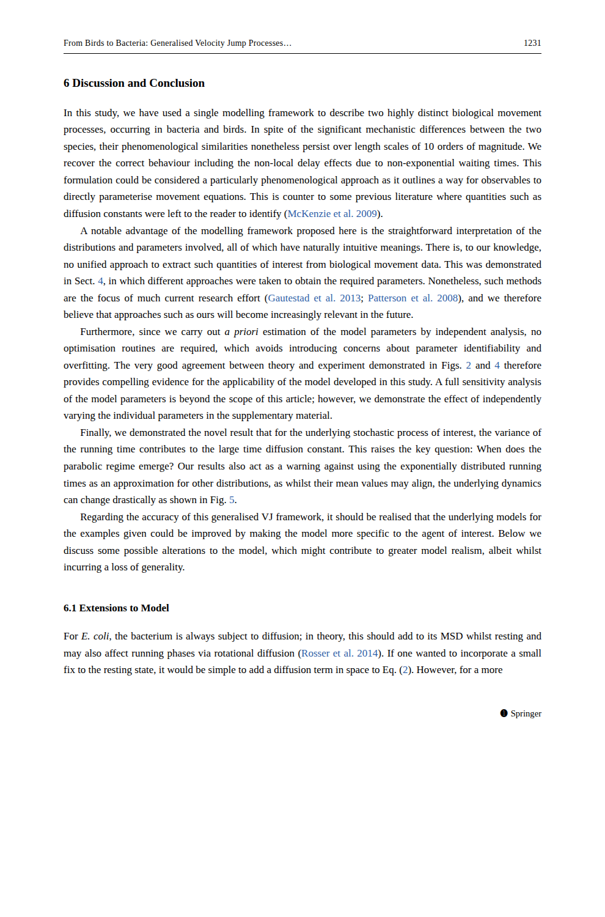From Birds to Bacteria: Generalised Velocity Jump Processes… 1231
6 Discussion and Conclusion
In this study, we have used a single modelling framework to describe two highly distinct biological movement processes, occurring in bacteria and birds. In spite of the significant mechanistic differences between the two species, their phenomenological similarities nonetheless persist over length scales of 10 orders of magnitude. We recover the correct behaviour including the non-local delay effects due to non-exponential waiting times. This formulation could be considered a particularly phenomenological approach as it outlines a way for observables to directly parameterise movement equations. This is counter to some previous literature where quantities such as diffusion constants were left to the reader to identify (McKenzie et al. 2009).
A notable advantage of the modelling framework proposed here is the straightforward interpretation of the distributions and parameters involved, all of which have naturally intuitive meanings. There is, to our knowledge, no unified approach to extract such quantities of interest from biological movement data. This was demonstrated in Sect. 4, in which different approaches were taken to obtain the required parameters. Nonetheless, such methods are the focus of much current research effort (Gautestad et al. 2013; Patterson et al. 2008), and we therefore believe that approaches such as ours will become increasingly relevant in the future.
Furthermore, since we carry out a priori estimation of the model parameters by independent analysis, no optimisation routines are required, which avoids introducing concerns about parameter identifiability and overfitting. The very good agreement between theory and experiment demonstrated in Figs. 2 and 4 therefore provides compelling evidence for the applicability of the model developed in this study. A full sensitivity analysis of the model parameters is beyond the scope of this article; however, we demonstrate the effect of independently varying the individual parameters in the supplementary material.
Finally, we demonstrated the novel result that for the underlying stochastic process of interest, the variance of the running time contributes to the large time diffusion constant. This raises the key question: When does the parabolic regime emerge? Our results also act as a warning against using the exponentially distributed running times as an approximation for other distributions, as whilst their mean values may align, the underlying dynamics can change drastically as shown in Fig. 5.
Regarding the accuracy of this generalised VJ framework, it should be realised that the underlying models for the examples given could be improved by making the model more specific to the agent of interest. Below we discuss some possible alterations to the model, which might contribute to greater model realism, albeit whilst incurring a loss of generality.
6.1 Extensions to Model
For E. coli, the bacterium is always subject to diffusion; in theory, this should add to its MSD whilst resting and may also affect running phases via rotational diffusion (Rosser et al. 2014). If one wanted to incorporate a small fix to the resting state, it would be simple to add a diffusion term in space to Eq. (2). However, for a more
➊ Springer